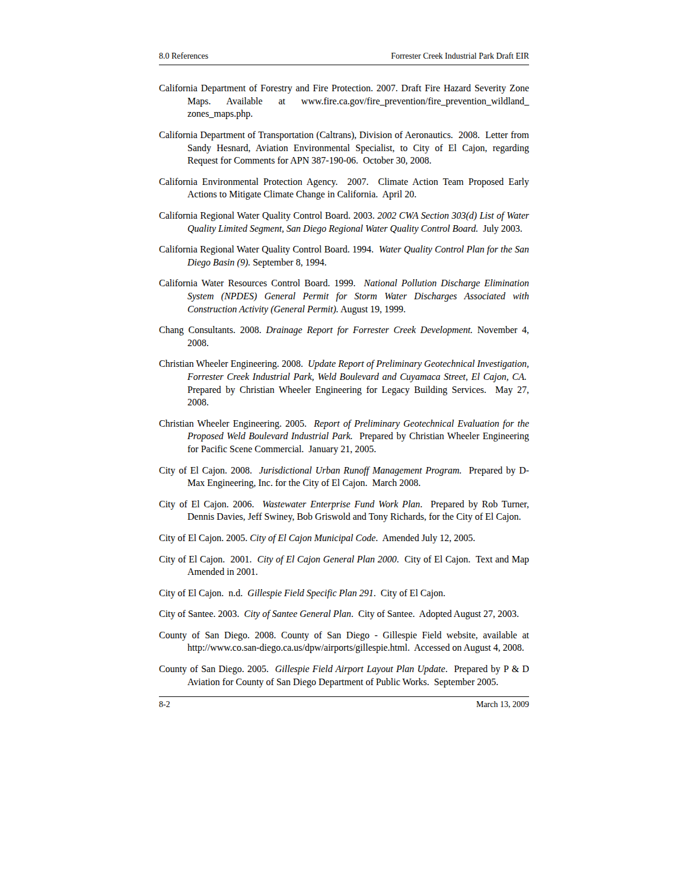8.0 References
Forrester Creek Industrial Park Draft EIR
California Department of Forestry and Fire Protection. 2007. Draft Fire Hazard Severity Zone Maps. Available at www.fire.ca.gov/fire_prevention/fire_prevention_wildland_ zones_maps.php.
California Department of Transportation (Caltrans), Division of Aeronautics. 2008. Letter from Sandy Hesnard, Aviation Environmental Specialist, to City of El Cajon, regarding Request for Comments for APN 387-190-06. October 30, 2008.
California Environmental Protection Agency. 2007. Climate Action Team Proposed Early Actions to Mitigate Climate Change in California. April 20.
California Regional Water Quality Control Board. 2003. 2002 CWA Section 303(d) List of Water Quality Limited Segment, San Diego Regional Water Quality Control Board. July 2003.
California Regional Water Quality Control Board. 1994. Water Quality Control Plan for the San Diego Basin (9). September 8, 1994.
California Water Resources Control Board. 1999. National Pollution Discharge Elimination System (NPDES) General Permit for Storm Water Discharges Associated with Construction Activity (General Permit). August 19, 1999.
Chang Consultants. 2008. Drainage Report for Forrester Creek Development. November 4, 2008.
Christian Wheeler Engineering. 2008. Update Report of Preliminary Geotechnical Investigation, Forrester Creek Industrial Park, Weld Boulevard and Cuyamaca Street, El Cajon, CA. Prepared by Christian Wheeler Engineering for Legacy Building Services. May 27, 2008.
Christian Wheeler Engineering. 2005. Report of Preliminary Geotechnical Evaluation for the Proposed Weld Boulevard Industrial Park. Prepared by Christian Wheeler Engineering for Pacific Scene Commercial. January 21, 2005.
City of El Cajon. 2008. Jurisdictional Urban Runoff Management Program. Prepared by D-Max Engineering, Inc. for the City of El Cajon. March 2008.
City of El Cajon. 2006. Wastewater Enterprise Fund Work Plan. Prepared by Rob Turner, Dennis Davies, Jeff Swiney, Bob Griswold and Tony Richards, for the City of El Cajon.
City of El Cajon. 2005. City of El Cajon Municipal Code. Amended July 12, 2005.
City of El Cajon. 2001. City of El Cajon General Plan 2000. City of El Cajon. Text and Map Amended in 2001.
City of El Cajon. n.d. Gillespie Field Specific Plan 291. City of El Cajon.
City of Santee. 2003. City of Santee General Plan. City of Santee. Adopted August 27, 2003.
County of San Diego. 2008. County of San Diego - Gillespie Field website, available at http://www.co.san-diego.ca.us/dpw/airports/gillespie.html. Accessed on August 4, 2008.
County of San Diego. 2005. Gillespie Field Airport Layout Plan Update. Prepared by P & D Aviation for County of San Diego Department of Public Works. September 2005.
8-2
March 13, 2009